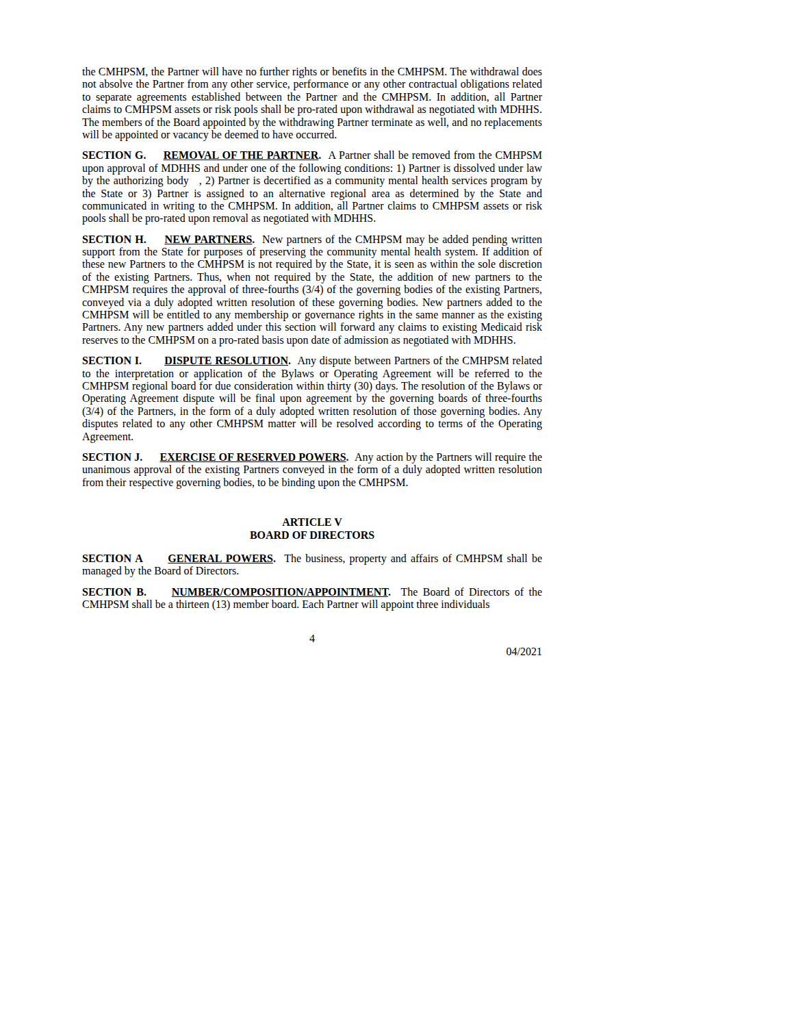the CMHPSM, the Partner will have no further rights or benefits in the CMHPSM. The withdrawal does not absolve the Partner from any other service, performance or any other contractual obligations related to separate agreements established between the Partner and the CMHPSM. In addition, all Partner claims to CMHPSM assets or risk pools shall be pro-rated upon withdrawal as negotiated with MDHHS. The members of the Board appointed by the withdrawing Partner terminate as well, and no replacements will be appointed or vacancy be deemed to have occurred.
SECTION G. REMOVAL OF THE PARTNER. A Partner shall be removed from the CMHPSM upon approval of MDHHS and under one of the following conditions: 1) Partner is dissolved under law by the authorizing body , 2) Partner is decertified as a community mental health services program by the State or 3) Partner is assigned to an alternative regional area as determined by the State and communicated in writing to the CMHPSM. In addition, all Partner claims to CMHPSM assets or risk pools shall be pro-rated upon removal as negotiated with MDHHS.
SECTION H. NEW PARTNERS. New partners of the CMHPSM may be added pending written support from the State for purposes of preserving the community mental health system. If addition of these new Partners to the CMHPSM is not required by the State, it is seen as within the sole discretion of the existing Partners. Thus, when not required by the State, the addition of new partners to the CMHPSM requires the approval of three-fourths (3/4) of the governing bodies of the existing Partners, conveyed via a duly adopted written resolution of these governing bodies. New partners added to the CMHPSM will be entitled to any membership or governance rights in the same manner as the existing Partners. Any new partners added under this section will forward any claims to existing Medicaid risk reserves to the CMHPSM on a pro-rated basis upon date of admission as negotiated with MDHHS.
SECTION I. DISPUTE RESOLUTION. Any dispute between Partners of the CMHPSM related to the interpretation or application of the Bylaws or Operating Agreement will be referred to the CMHPSM regional board for due consideration within thirty (30) days. The resolution of the Bylaws or Operating Agreement dispute will be final upon agreement by the governing boards of three-fourths (3/4) of the Partners, in the form of a duly adopted written resolution of those governing bodies. Any disputes related to any other CMHPSM matter will be resolved according to terms of the Operating Agreement.
SECTION J. EXERCISE OF RESERVED POWERS. Any action by the Partners will require the unanimous approval of the existing Partners conveyed in the form of a duly adopted written resolution from their respective governing bodies, to be binding upon the CMHPSM.
ARTICLE V
BOARD OF DIRECTORS
SECTION A GENERAL POWERS. The business, property and affairs of CMHPSM shall be managed by the Board of Directors.
SECTION B. NUMBER/COMPOSITION/APPOINTMENT. The Board of Directors of the CMHPSM shall be a thirteen (13) member board. Each Partner will appoint three individuals
4 04/2021